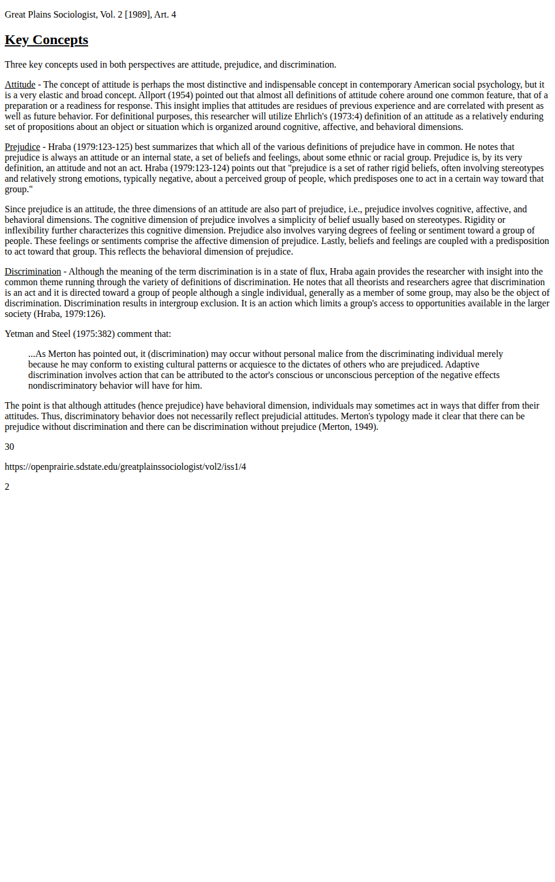Great Plains Sociologist, Vol. 2 [1989], Art. 4
Key Concepts
Three key concepts used in both perspectives are attitude, prejudice, and discrimination.
Attitude - The concept of attitude is perhaps the most distinctive and indispensable concept in contemporary American social psychology, but it is a very elastic and broad concept. Allport (1954) pointed out that almost all definitions of attitude cohere around one common feature, that of a preparation or a readiness for response. This insight implies that attitudes are residues of previous experience and are correlated with present as well as future behavior. For definitional purposes, this researcher will utilize Ehrlich's (1973:4) definition of an attitude as a relatively enduring set of propositions about an object or situation which is organized around cognitive, affective, and behavioral dimensions.
Prejudice - Hraba (1979:123-125) best summarizes that which all of the various definitions of prejudice have in common. He notes that prejudice is always an attitude or an internal state, a set of beliefs and feelings, about some ethnic or racial group. Prejudice is, by its very definition, an attitude and not an act. Hraba (1979:123-124) points out that "prejudice is a set of rather rigid beliefs, often involving stereotypes and relatively strong emotions, typically negative, about a perceived group of people, which predisposes one to act in a certain way toward that group."
Since prejudice is an attitude, the three dimensions of an attitude are also part of prejudice, i.e., prejudice involves cognitive, affective, and behavioral dimensions. The cognitive dimension of prejudice involves a simplicity of belief usually based on stereotypes. Rigidity or inflexibility further characterizes this cognitive dimension. Prejudice also involves varying degrees of feeling or sentiment toward a group of people. These feelings or sentiments comprise the affective dimension of prejudice. Lastly, beliefs and feelings are coupled with a predisposition to act toward that group. This reflects the behavioral dimension of prejudice.
Discrimination - Although the meaning of the term discrimination is in a state of flux, Hraba again provides the researcher with insight into the common theme running through the variety of definitions of discrimination. He notes that all theorists and researchers agree that discrimination is an act and it is directed toward a group of people although a single individual, generally as a member of some group, may also be the object of discrimination. Discrimination results in intergroup exclusion. It is an action which limits a group's access to opportunities available in the larger society (Hraba, 1979:126).
Yetman and Steel (1975:382) comment that:
...As Merton has pointed out, it (discrimination) may occur without personal malice from the discriminating individual merely because he may conform to existing cultural patterns or acquiesce to the dictates of others who are prejudiced. Adaptive discrimination involves action that can be attributed to the actor's conscious or unconscious perception of the negative effects nondiscriminatory behavior will have for him.
The point is that although attitudes (hence prejudice) have behavioral dimension, individuals may sometimes act in ways that differ from their attitudes. Thus, discriminatory behavior does not necessarily reflect prejudicial attitudes. Merton's typology made it clear that there can be prejudice without discrimination and there can be discrimination without prejudice (Merton, 1949).
30
https://openprairie.sdstate.edu/greatplainssociologist/vol2/iss1/4
2